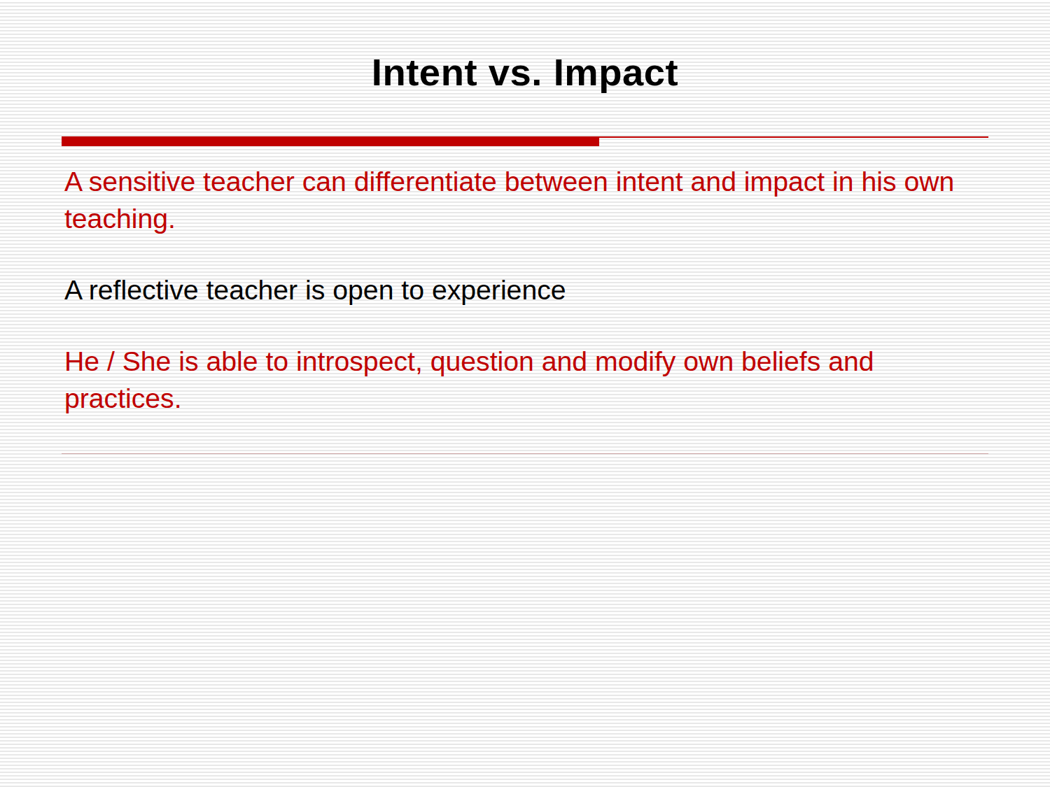Intent vs. Impact
A sensitive teacher can differentiate between intent and impact in his own teaching.
A reflective teacher is open to experience
He / She is able to introspect, question and modify own beliefs and practices.